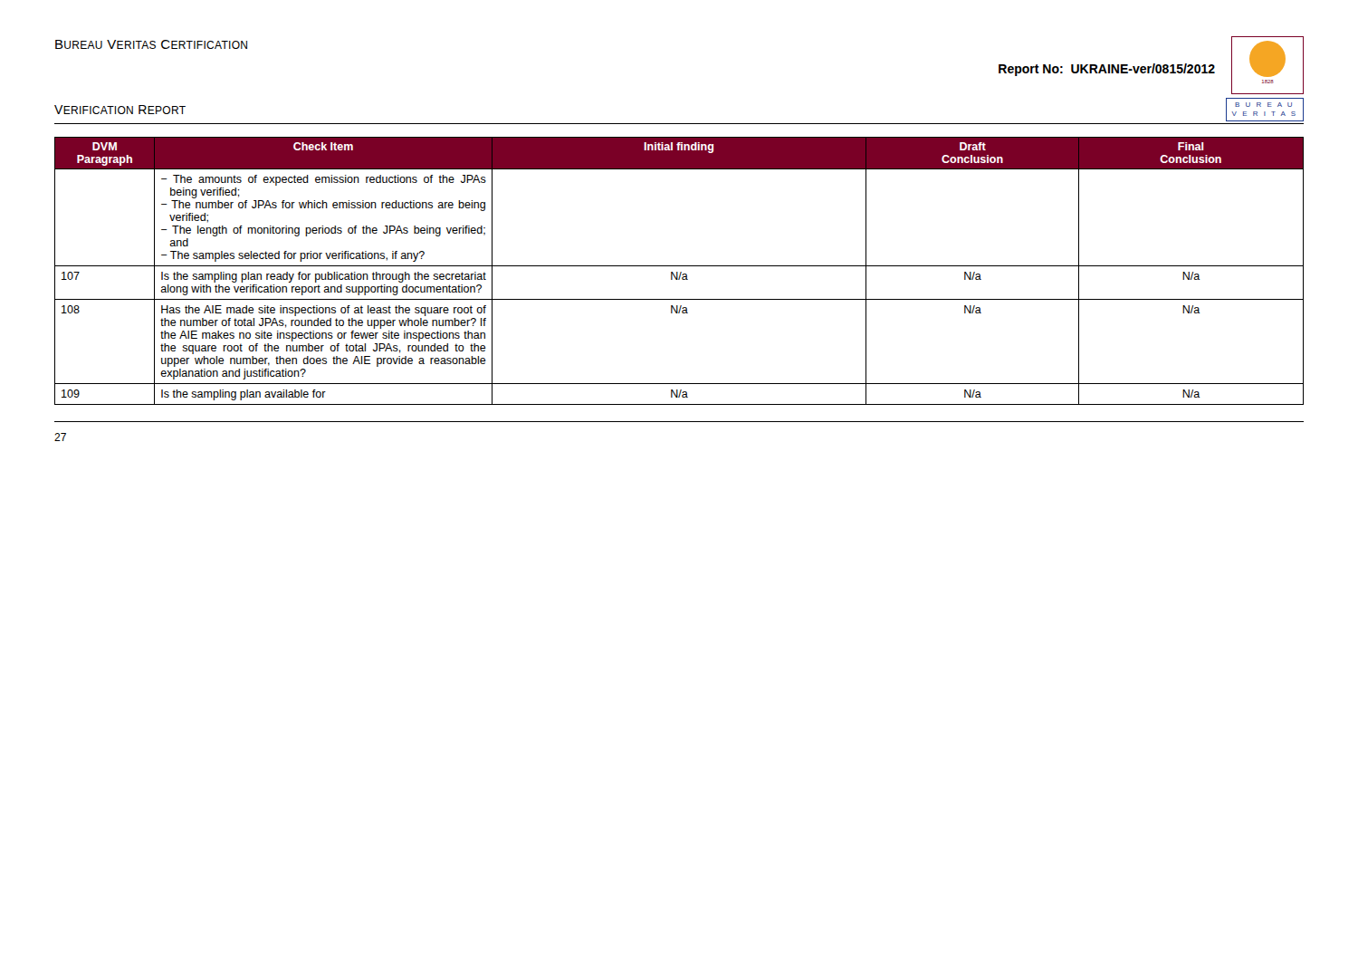BUREAU VERITAS CERTIFICATION
Report No: UKRAINE-ver/0815/2012
1828
VERIFICATION REPORT
B U R E A U
V E R I T A S
| DVM Paragraph | Check Item | Initial finding | Draft Conclusion | Final Conclusion |
| --- | --- | --- | --- | --- |
| | − The amounts of expected emission reductions of the JPAs being verified; − The number of JPAs for which emission reductions are being verified; − The length of monitoring periods of the JPAs being verified; and − The samples selected for prior verifications, if any? | | | |
| 107 | Is the sampling plan ready for publication through the secretariat along with the verification report and supporting documentation? | N/a | N/a | N/a |
| 108 | Has the AIE made site inspections of at least the square root of the number of total JPAs, rounded to the upper whole number? If the AIE makes no site inspections or fewer site inspections than the square root of the number of total JPAs, rounded to the upper whole number, then does the AIE provide a reasonable explanation and justification? | N/a | N/a | N/a |
| 109 | Is the sampling plan available for | N/a | N/a | N/a |
27